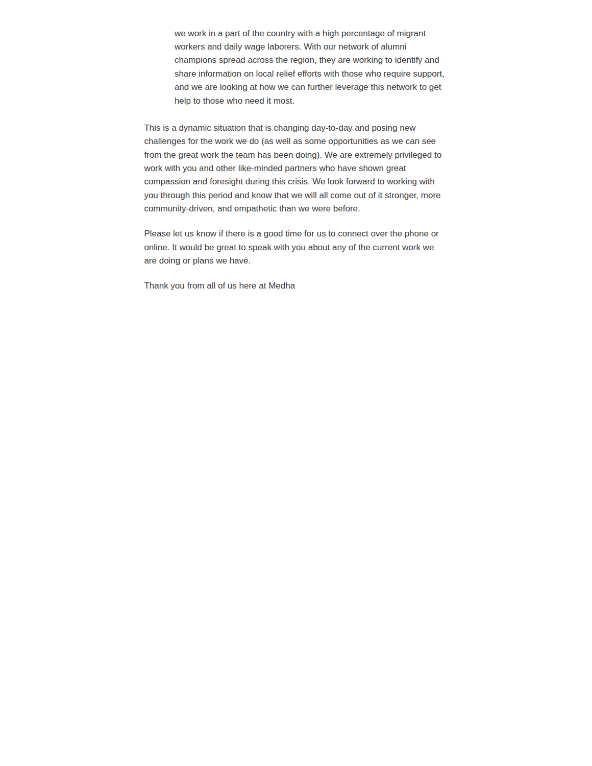we work in a part of the country with a high percentage of migrant workers and daily wage laborers. With our network of alumni champions spread across the region, they are working to identify and share information on local relief efforts with those who require support, and we are looking at how we can further leverage this network to get help to those who need it most.
This is a dynamic situation that is changing day-to-day and posing new challenges for the work we do (as well as some opportunities as we can see from the great work the team has been doing). We are extremely privileged to work with you and other like-minded partners who have shown great compassion and foresight during this crisis. We look forward to working with you through this period and know that we will all come out of it stronger, more community-driven, and empathetic than we were before.
Please let us know if there is a good time for us to connect over the phone or online. It would be great to speak with you about any of the current work we are doing or plans we have.
Thank you from all of us here at Medha